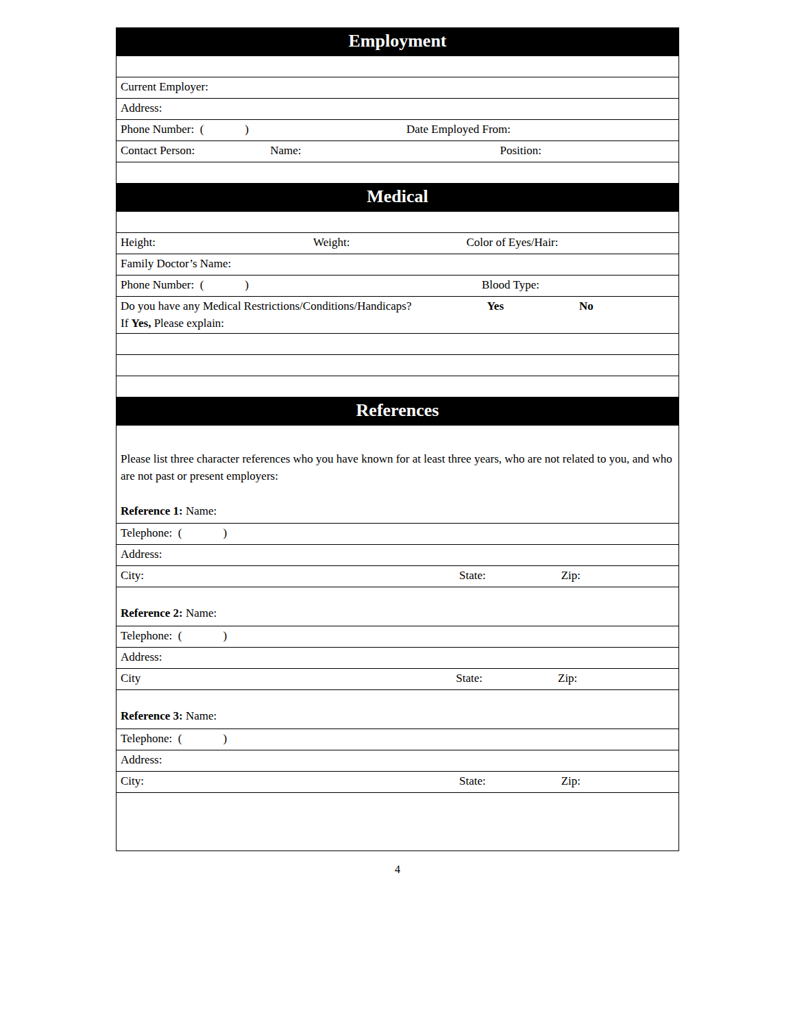Employment
Current Employer:
Address:
Phone Number: ( ) Date Employed From:
Contact Person: Name: Position:
Medical
Height: Weight: Color of Eyes/Hair:
Family Doctor’s Name:
Phone Number: ( ) Blood Type:
Do you have any Medical Restrictions/Conditions/Handicaps? Yes No
If Yes, Please explain:
References
Please list three character references who you have known for at least three years, who are not related to you, and who are not past or present employers:
Reference 1: Name:
Telephone: ( )
Address:
City: State: Zip:
Reference 2: Name:
Telephone: ( )
Address:
City State: Zip:
Reference 3: Name:
Telephone: ( )
Address:
City: State: Zip:
4